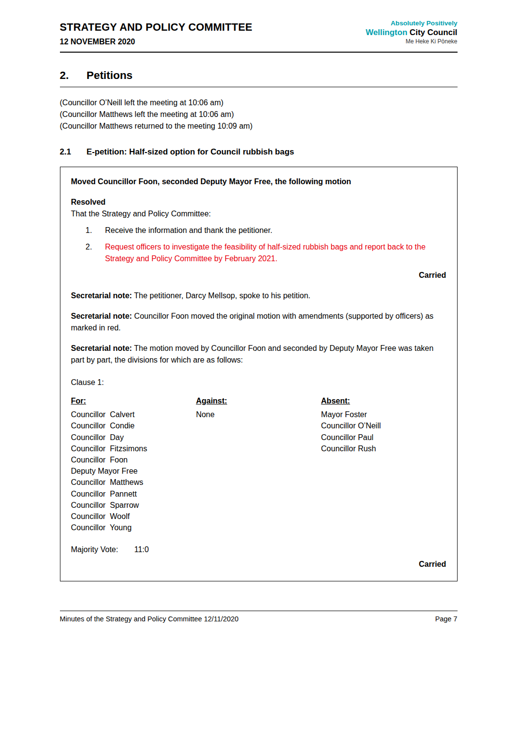STRATEGY AND POLICY COMMITTEE
12 NOVEMBER 2020
Absolutely Positively
Wellington City Council
Me Heke Ki Pōneke
2. Petitions
(Councillor O’Neill left the meeting at 10:06 am)
(Councillor Matthews left the meeting at 10:06 am)
(Councillor Matthews returned to the meeting 10:09 am)
2.1 E-petition: Half-sized option for Council rubbish bags
Moved Councillor Foon, seconded Deputy Mayor Free, the following motion
Resolved
That the Strategy and Policy Committee:
1. Receive the information and thank the petitioner.
2. Request officers to investigate the feasibility of half-sized rubbish bags and report back to the Strategy and Policy Committee by February 2021.
Carried
Secretarial note: The petitioner, Darcy Mellsop, spoke to his petition.
Secretarial note: Councillor Foon moved the original motion with amendments (supported by officers) as marked in red.
Secretarial note: The motion moved by Councillor Foon and seconded by Deputy Mayor Free was taken part by part, the divisions for which are as follows:
Clause 1:
| For: | Against: | Absent: |
| --- | --- | --- |
| Councillor Calvert Councillor Condie Councillor Day Councillor Fitzsimons Councillor Foon Deputy Mayor Free Councillor Matthews Councillor Pannett Councillor Sparrow Councillor Woolf Councillor Young | None | Mayor Foster Councillor O’Neill Councillor Paul Councillor Rush |
Majority Vote: 11:0
Carried
Minutes of the Strategy and Policy Committee 12/11/2020 Page 7